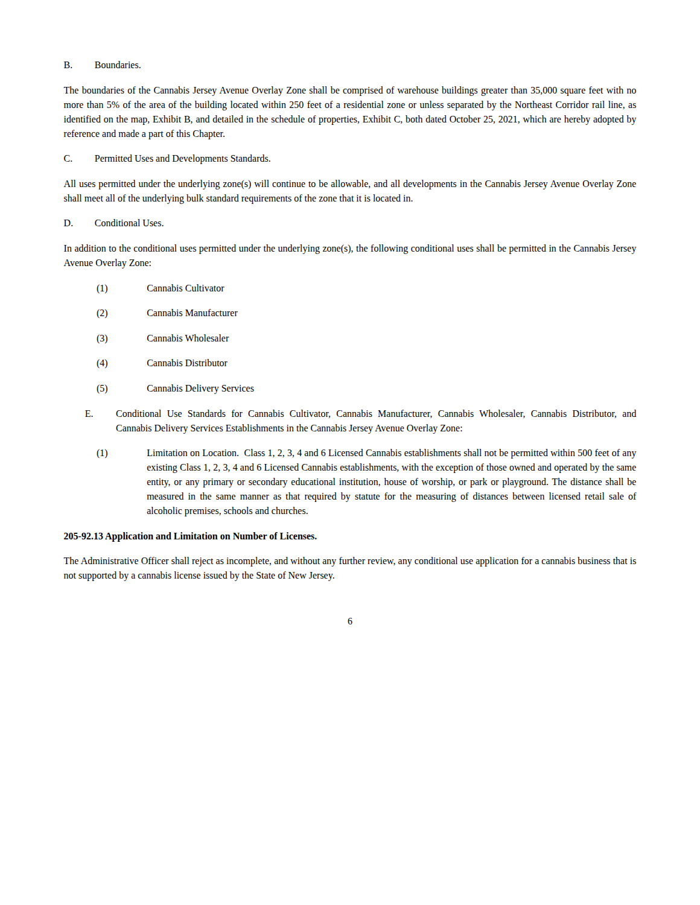B. Boundaries.
The boundaries of the Cannabis Jersey Avenue Overlay Zone shall be comprised of warehouse buildings greater than 35,000 square feet with no more than 5% of the area of the building located within 250 feet of a residential zone or unless separated by the Northeast Corridor rail line, as identified on the map, Exhibit B, and detailed in the schedule of properties, Exhibit C, both dated October 25, 2021, which are hereby adopted by reference and made a part of this Chapter.
C. Permitted Uses and Developments Standards.
All uses permitted under the underlying zone(s) will continue to be allowable, and all developments in the Cannabis Jersey Avenue Overlay Zone shall meet all of the underlying bulk standard requirements of the zone that it is located in.
D. Conditional Uses.
In addition to the conditional uses permitted under the underlying zone(s), the following conditional uses shall be permitted in the Cannabis Jersey Avenue Overlay Zone:
(1) Cannabis Cultivator
(2) Cannabis Manufacturer
(3) Cannabis Wholesaler
(4) Cannabis Distributor
(5) Cannabis Delivery Services
E. Conditional Use Standards for Cannabis Cultivator, Cannabis Manufacturer, Cannabis Wholesaler, Cannabis Distributor, and Cannabis Delivery Services Establishments in the Cannabis Jersey Avenue Overlay Zone:
(1) Limitation on Location. Class 1, 2, 3, 4 and 6 Licensed Cannabis establishments shall not be permitted within 500 feet of any existing Class 1, 2, 3, 4 and 6 Licensed Cannabis establishments, with the exception of those owned and operated by the same entity, or any primary or secondary educational institution, house of worship, or park or playground. The distance shall be measured in the same manner as that required by statute for the measuring of distances between licensed retail sale of alcoholic premises, schools and churches.
205-92.13 Application and Limitation on Number of Licenses.
The Administrative Officer shall reject as incomplete, and without any further review, any conditional use application for a cannabis business that is not supported by a cannabis license issued by the State of New Jersey.
6